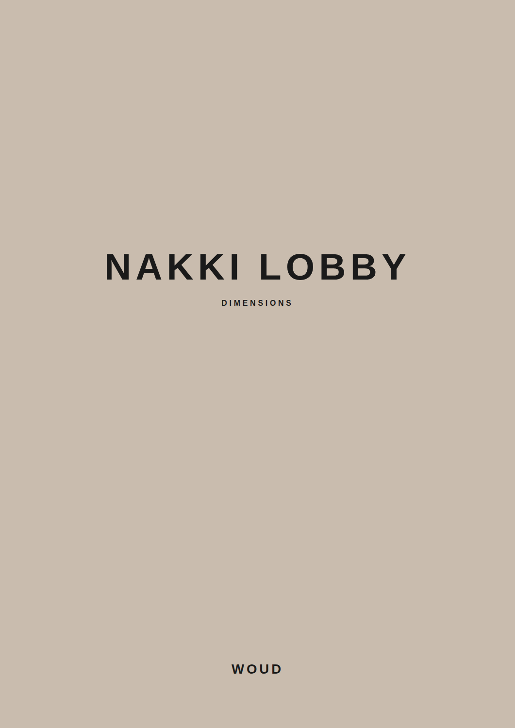Nakki Lobby
Dimensions
WOUD